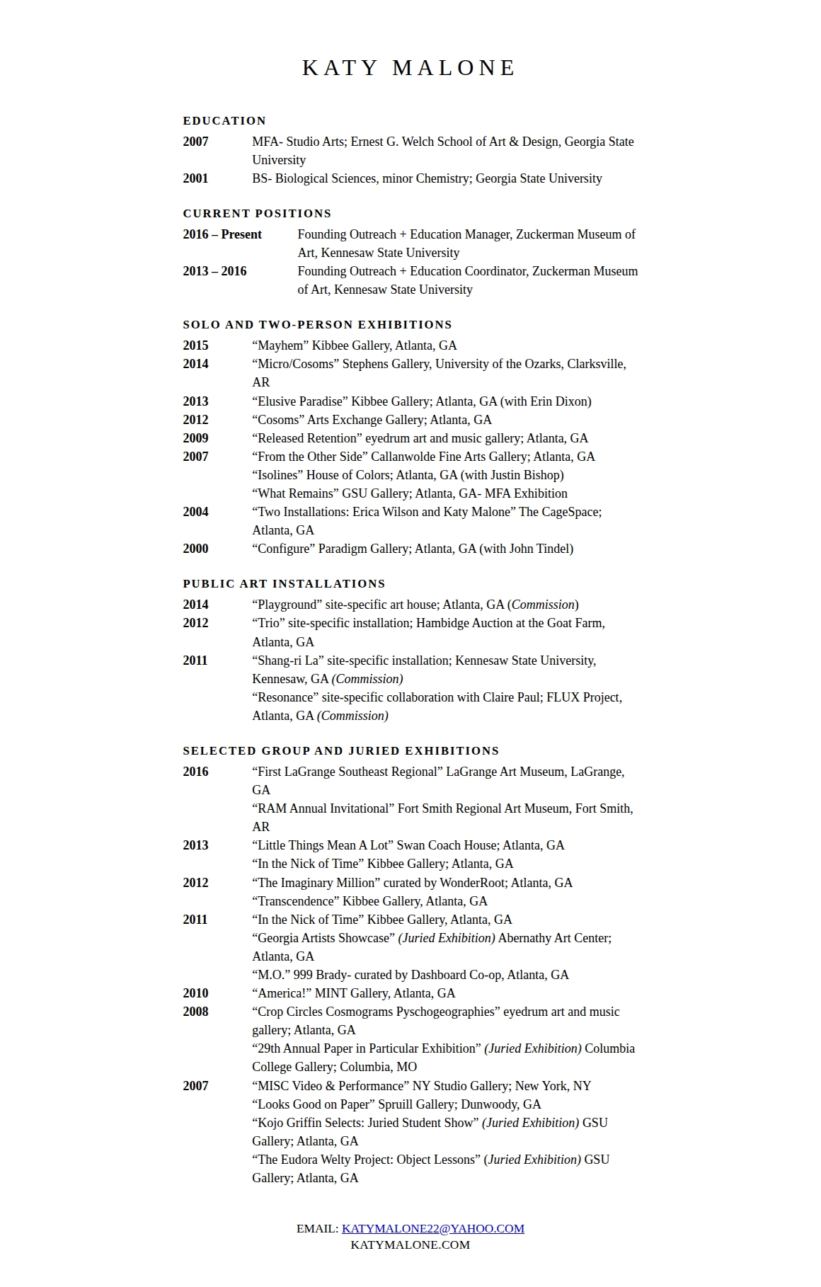KATY MALONE
Education
| 2007 | MFA- Studio Arts; Ernest G. Welch School of Art & Design, Georgia State University |
| 2001 | BS- Biological Sciences, minor Chemistry; Georgia State University |
Current Positions
| 2016 – Present | Founding Outreach + Education Manager, Zuckerman Museum of Art, Kennesaw State University |
| 2013 – 2016 | Founding Outreach + Education Coordinator, Zuckerman Museum of Art, Kennesaw State University |
Solo and Two-Person Exhibitions
| 2015 | “Mayhem” Kibbee Gallery, Atlanta, GA |
| 2014 | “Micro/Cosoms” Stephens Gallery, University of the Ozarks, Clarksville, AR |
| 2013 | “Elusive Paradise” Kibbee Gallery; Atlanta, GA (with Erin Dixon) |
| 2012 | “Cosoms” Arts Exchange Gallery; Atlanta, GA |
| 2009 | “Released Retention” eyedrum art and music gallery; Atlanta, GA |
| 2007 | “From the Other Side” Callanwolde Fine Arts Gallery; Atlanta, GA |
| | “Isolines” House of Colors; Atlanta, GA (with Justin Bishop) |
| | “What Remains” GSU Gallery; Atlanta, GA- MFA Exhibition |
| 2004 | “Two Installations: Erica Wilson and Katy Malone” The CageSpace; Atlanta, GA |
| 2000 | “Configure” Paradigm Gallery; Atlanta, GA (with John Tindel) |
Public Art Installations
| 2014 | “Playground” site-specific art house; Atlanta, GA ( Commission ) |
| 2012 | “Trio” site-specific installation; Hambidge Auction at the Goat Farm, Atlanta, GA |
| 2011 | “Shang-ri La” site-specific installation; Kennesaw State University, Kennesaw, GA (Commission) |
| | “Resonance” site-specific collaboration with Claire Paul; FLUX Project, Atlanta, GA (Commission) |
Selected Group and Juried Exhibitions
| 2016 | “First LaGrange Southeast Regional” LaGrange Art Museum, LaGrange, GA |
| | “RAM Annual Invitational” Fort Smith Regional Art Museum, Fort Smith, AR |
| 2013 | “Little Things Mean A Lot” Swan Coach House; Atlanta, GA |
| | “In the Nick of Time” Kibbee Gallery; Atlanta, GA |
| 2012 | “The Imaginary Million” curated by WonderRoot; Atlanta, GA |
| | “Transcendence” Kibbee Gallery, Atlanta, GA |
| 2011 | “In the Nick of Time” Kibbee Gallery, Atlanta, GA |
| | “Georgia Artists Showcase” (Juried Exhibition) Abernathy Art Center; Atlanta, GA |
| | “M.O.” 999 Brady- curated by Dashboard Co-op, Atlanta, GA |
| 2010 | “America!” MINT Gallery, Atlanta, GA |
| 2008 | “Crop Circles Cosmograms Pyschogeographies” eyedrum art and music gallery; Atlanta, GA |
| | “29th Annual Paper in Particular Exhibition” (Juried Exhibition) Columbia College Gallery; Columbia, MO |
| 2007 | “MISC Video & Performance” NY Studio Gallery; New York, NY |
| | “Looks Good on Paper” Spruill Gallery; Dunwoody, GA |
| | “Kojo Griffin Selects: Juried Student Show” (Juried Exhibition) GSU Gallery; Atlanta, GA |
| | “The Eudora Welty Project: Object Lessons” ( Juried Exhibition) GSU Gallery; Atlanta, GA |
EMAIL: KATYMALONE22@YAHOO.COM
KATYMALONE.COM